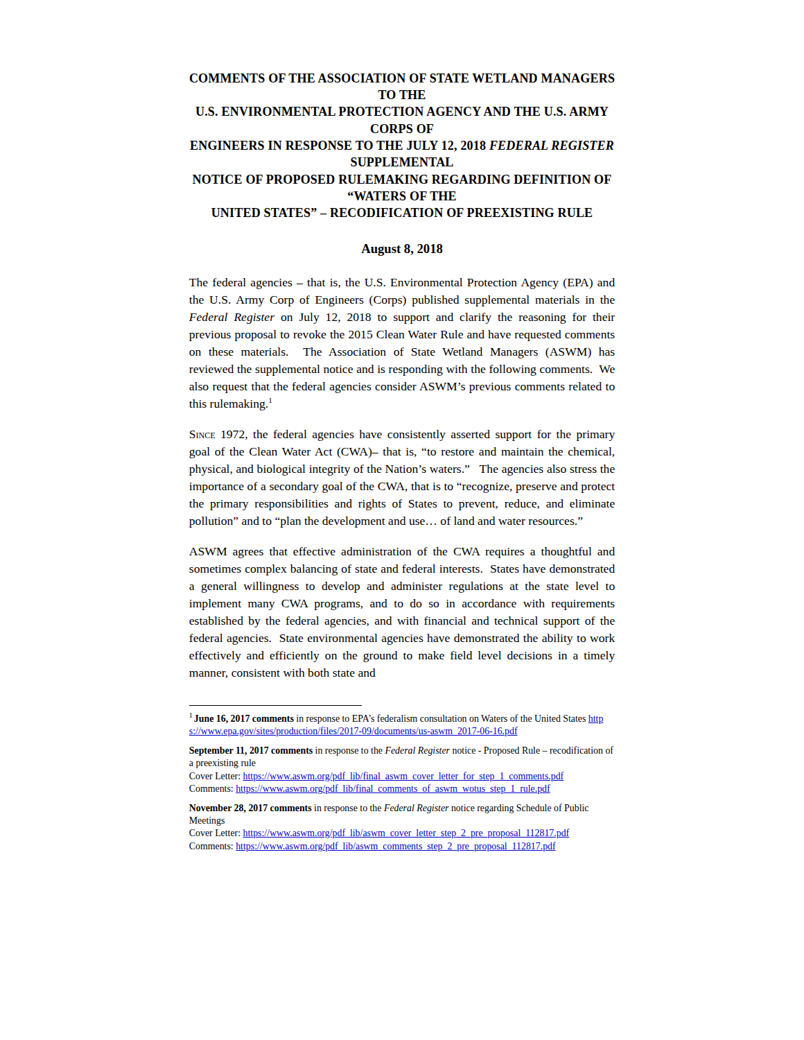COMMENTS OF THE ASSOCIATION OF STATE WETLAND MANAGERS TO THE U.S. ENVIRONMENTAL PROTECTION AGENCY AND THE U.S. ARMY CORPS OF ENGINEERS IN RESPONSE TO THE JULY 12, 2018 FEDERAL REGISTER SUPPLEMENTAL NOTICE OF PROPOSED RULEMAKING REGARDING DEFINITION OF “WATERS OF THE UNITED STATES” – RECODIFICATION OF PREEXISTING RULE
August 8, 2018
The federal agencies – that is, the U.S. Environmental Protection Agency (EPA) and the U.S. Army Corp of Engineers (Corps) published supplemental materials in the Federal Register on July 12, 2018 to support and clarify the reasoning for their previous proposal to revoke the 2015 Clean Water Rule and have requested comments on these materials. The Association of State Wetland Managers (ASWM) has reviewed the supplemental notice and is responding with the following comments. We also request that the federal agencies consider ASWM’s previous comments related to this rulemaking.1
Since 1972, the federal agencies have consistently asserted support for the primary goal of the Clean Water Act (CWA)– that is, “to restore and maintain the chemical, physical, and biological integrity of the Nation’s waters.” The agencies also stress the importance of a secondary goal of the CWA, that is to “recognize, preserve and protect the primary responsibilities and rights of States to prevent, reduce, and eliminate pollution” and to “plan the development and use… of land and water resources.”
ASWM agrees that effective administration of the CWA requires a thoughtful and sometimes complex balancing of state and federal interests. States have demonstrated a general willingness to develop and administer regulations at the state level to implement many CWA programs, and to do so in accordance with requirements established by the federal agencies, and with financial and technical support of the federal agencies. State environmental agencies have demonstrated the ability to work effectively and efficiently on the ground to make field level decisions in a timely manner, consistent with both state and
1 June 16, 2017 comments in response to EPA’s federalism consultation on Waters of the United States https://www.epa.gov/sites/production/files/2017-09/documents/us-aswm_2017-06-16.pdf
September 11, 2017 comments in response to the Federal Register notice - Proposed Rule – recodification of a preexisting rule
Cover Letter: https://www.aswm.org/pdf_lib/final_aswm_cover_letter_for_step_1_comments.pdf
Comments: https://www.aswm.org/pdf_lib/final_comments_of_aswm_wotus_step_1_rule.pdf
November 28, 2017 comments in response to the Federal Register notice regarding Schedule of Public Meetings
Cover Letter: https://www.aswm.org/pdf_lib/aswm_cover_letter_step_2_pre_proposal_112817.pdf
Comments: https://www.aswm.org/pdf_lib/aswm_comments_step_2_pre_proposal_112817.pdf